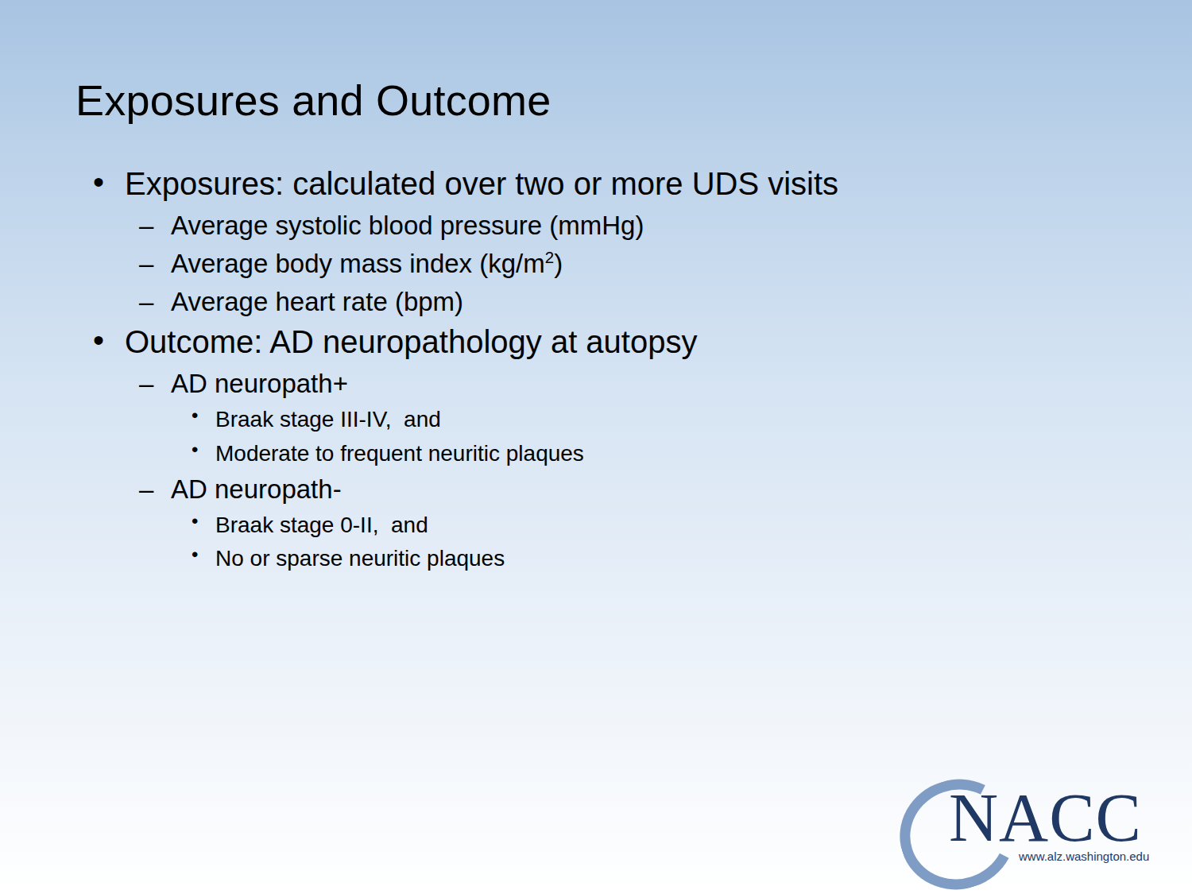Exposures and Outcome
Exposures: calculated over two or more UDS visits
Average systolic blood pressure (mmHg)
Average body mass index (kg/m2)
Average heart rate (bpm)
Outcome: AD neuropathology at autopsy
AD neuropath+
Braak stage III-IV, and
Moderate to frequent neuritic plaques
AD neuropath-
Braak stage 0-II, and
No or sparse neuritic plaques
NACC
www.alz.washington.edu